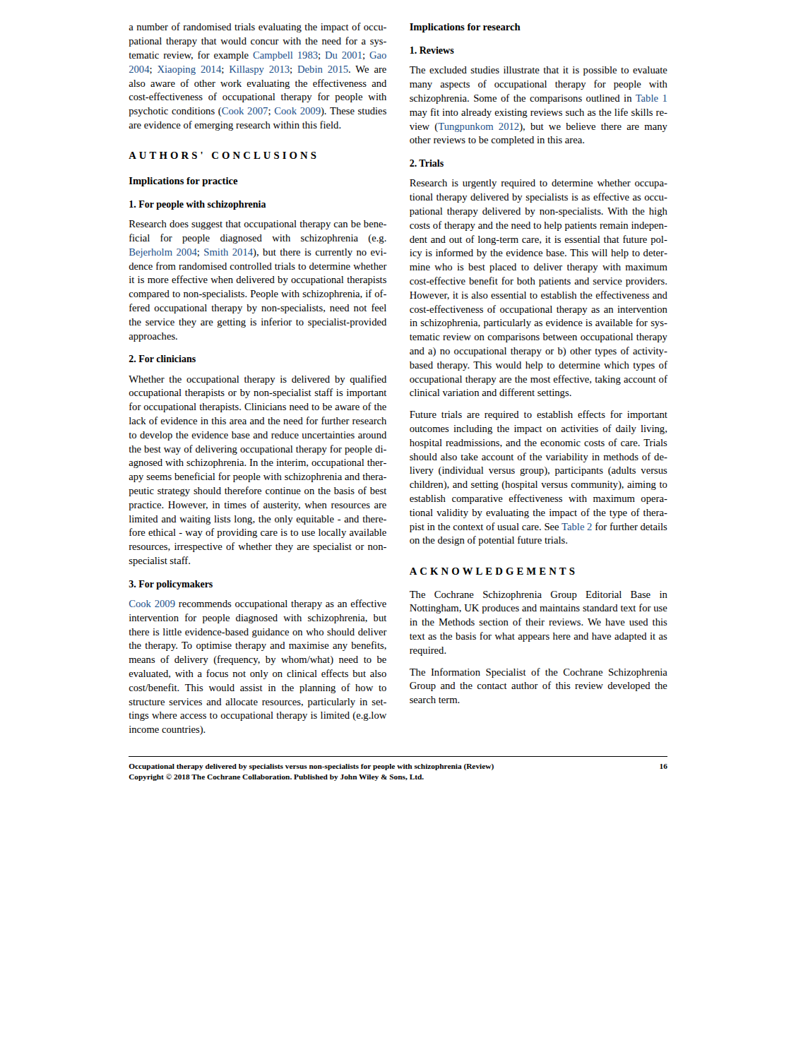a number of randomised trials evaluating the impact of occupational therapy that would concur with the need for a systematic review, for example Campbell 1983; Du 2001; Gao 2004; Xiaoping 2014; Killaspy 2013; Debin 2015. We are also aware of other work evaluating the effectiveness and cost-effectiveness of occupational therapy for people with psychotic conditions (Cook 2007; Cook 2009). These studies are evidence of emerging research within this field.
AUTHORS' CONCLUSIONS
Implications for practice
1. For people with schizophrenia
Research does suggest that occupational therapy can be beneficial for people diagnosed with schizophrenia (e.g. Bejerholm 2004; Smith 2014), but there is currently no evidence from randomised controlled trials to determine whether it is more effective when delivered by occupational therapists compared to non-specialists. People with schizophrenia, if offered occupational therapy by non-specialists, need not feel the service they are getting is inferior to specialist-provided approaches.
2. For clinicians
Whether the occupational therapy is delivered by qualified occupational therapists or by non-specialist staff is important for occupational therapists. Clinicians need to be aware of the lack of evidence in this area and the need for further research to develop the evidence base and reduce uncertainties around the best way of delivering occupational therapy for people diagnosed with schizophrenia. In the interim, occupational therapy seems beneficial for people with schizophrenia and therapeutic strategy should therefore continue on the basis of best practice. However, in times of austerity, when resources are limited and waiting lists long, the only equitable - and therefore ethical - way of providing care is to use locally available resources, irrespective of whether they are specialist or non-specialist staff.
3. For policymakers
Cook 2009 recommends occupational therapy as an effective intervention for people diagnosed with schizophrenia, but there is little evidence-based guidance on who should deliver the therapy. To optimise therapy and maximise any benefits, means of delivery (frequency, by whom/what) need to be evaluated, with a focus not only on clinical effects but also cost/benefit. This would assist in the planning of how to structure services and allocate resources, particularly in settings where access to occupational therapy is limited (e.g.low income countries).
Implications for research
1. Reviews
The excluded studies illustrate that it is possible to evaluate many aspects of occupational therapy for people with schizophrenia. Some of the comparisons outlined in Table 1 may fit into already existing reviews such as the life skills review (Tungpunkom 2012), but we believe there are many other reviews to be completed in this area.
2. Trials
Research is urgently required to determine whether occupational therapy delivered by specialists is as effective as occupational therapy delivered by non-specialists. With the high costs of therapy and the need to help patients remain independent and out of long-term care, it is essential that future policy is informed by the evidence base. This will help to determine who is best placed to deliver therapy with maximum cost-effective benefit for both patients and service providers. However, it is also essential to establish the effectiveness and cost-effectiveness of occupational therapy as an intervention in schizophrenia, particularly as evidence is available for systematic review on comparisons between occupational therapy and a) no occupational therapy or b) other types of activity-based therapy. This would help to determine which types of occupational therapy are the most effective, taking account of clinical variation and different settings.
Future trials are required to establish effects for important outcomes including the impact on activities of daily living, hospital readmissions, and the economic costs of care. Trials should also take account of the variability in methods of delivery (individual versus group), participants (adults versus children), and setting (hospital versus community), aiming to establish comparative effectiveness with maximum operational validity by evaluating the impact of the type of therapist in the context of usual care. See Table 2 for further details on the design of potential future trials.
ACKNOWLEDGEMENTS
The Cochrane Schizophrenia Group Editorial Base in Nottingham, UK produces and maintains standard text for use in the Methods section of their reviews. We have used this text as the basis for what appears here and have adapted it as required.
The Information Specialist of the Cochrane Schizophrenia Group and the contact author of this review developed the search term.
Occupational therapy delivered by specialists versus non-specialists for people with schizophrenia (Review)
Copyright © 2018 The Cochrane Collaboration. Published by John Wiley & Sons, Ltd.
16